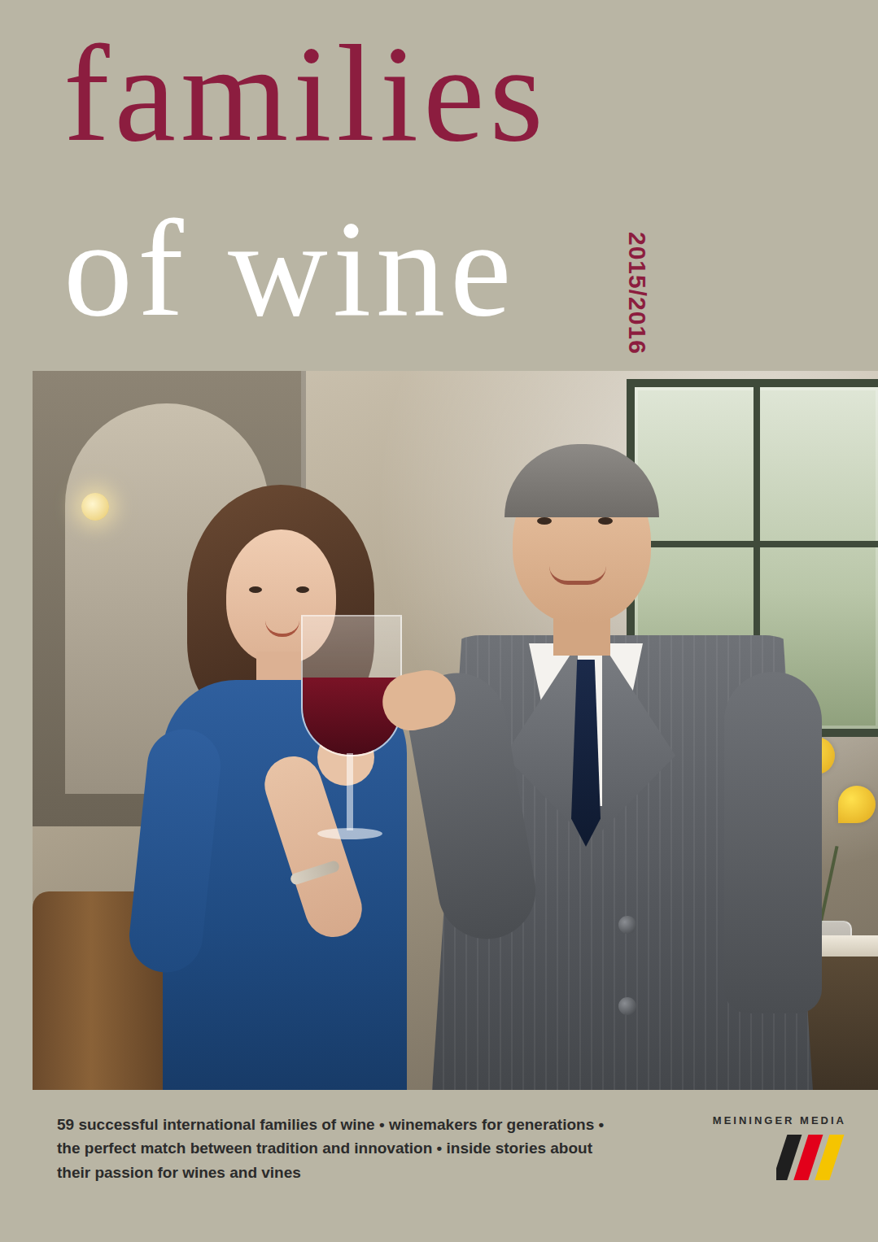families
of wine
2015/2016
59 successful international families of wine • winemakers for generations • the perfect match between tradition and innovation • inside stories about their passion for wines and vines
MEININGER MEDIA